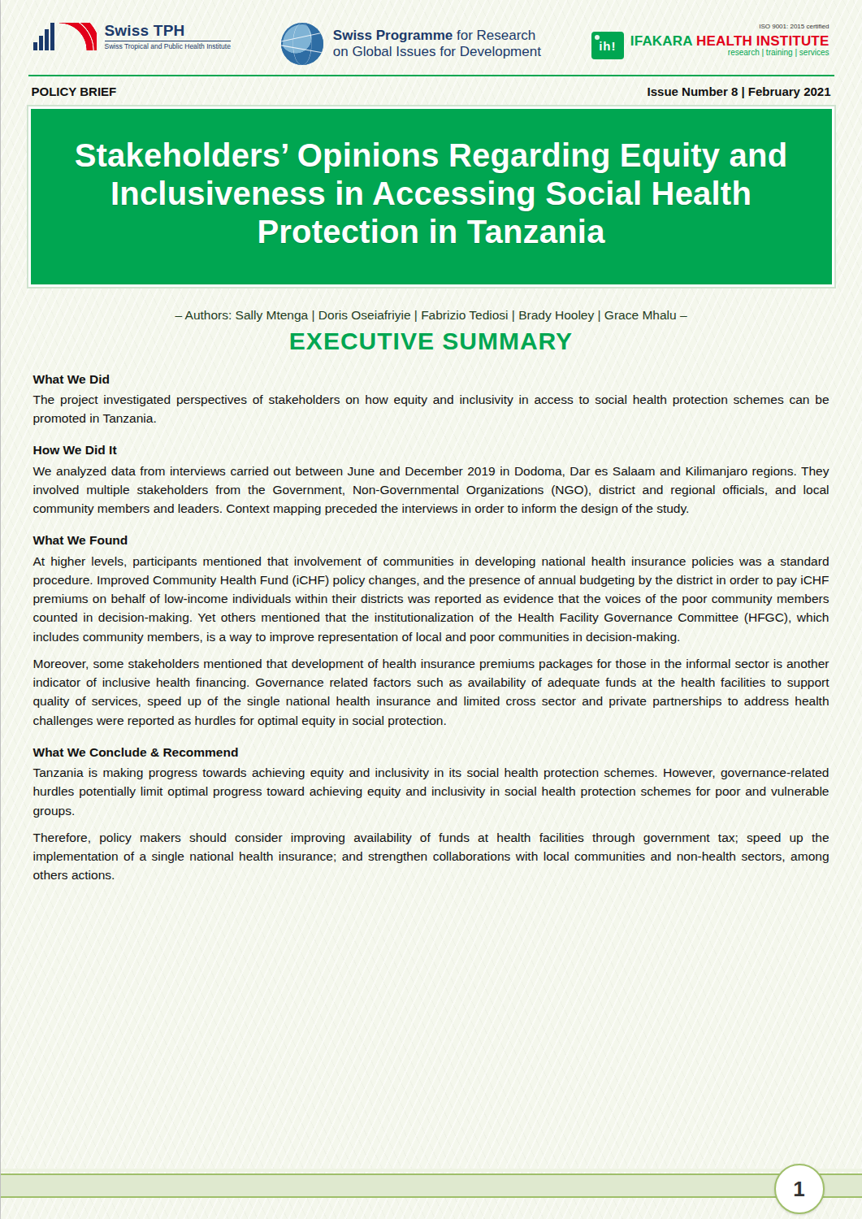Swiss TPH
Swiss Tropical and Public Health Institute
Swiss Programme for Research
on Global Issues for Development
ISO 9001: 2015 certified
ih!
IFAKARA HEALTH INSTITUTE
research | training | services
POLICY BRIEF
Issue Number 8 | February 2021
Stakeholders’ Opinions Regarding Equity and Inclusiveness in Accessing Social Health Protection in Tanzania
– Authors: Sally Mtenga | Doris Oseiafriyie | Fabrizio Tediosi | Brady Hooley | Grace Mhalu –
EXECUTIVE SUMMARY
What We Did
The project investigated perspectives of stakeholders on how equity and inclusivity in access to social health protection schemes can be promoted in Tanzania.
How We Did It
We analyzed data from interviews carried out between June and December 2019 in Dodoma, Dar es Salaam and Kilimanjaro regions. They involved multiple stakeholders from the Government, Non-Governmental Organizations (NGO), district and regional officials, and local community members and leaders. Context mapping preceded the interviews in order to inform the design of the study.
What We Found
At higher levels, participants mentioned that involvement of communities in developing national health insurance policies was a standard procedure. Improved Community Health Fund (iCHF) policy changes, and the presence of annual budgeting by the district in order to pay iCHF premiums on behalf of low-income individuals within their districts was reported as evidence that the voices of the poor community members counted in decision-making. Yet others mentioned that the institutionalization of the Health Facility Governance Committee (HFGC), which includes community members, is a way to improve representation of local and poor communities in decision-making.
Moreover, some stakeholders mentioned that development of health insurance premiums packages for those in the informal sector is another indicator of inclusive health financing. Governance related factors such as availability of adequate funds at the health facilities to support quality of services, speed up of the single national health insurance and limited cross sector and private partnerships to address health challenges were reported as hurdles for optimal equity in social protection.
What We Conclude & Recommend
Tanzania is making progress towards achieving equity and inclusivity in its social health protection schemes. However, governance-related hurdles potentially limit optimal progress toward achieving equity and inclusivity in social health protection schemes for poor and vulnerable groups.
Therefore, policy makers should consider improving availability of funds at health facilities through government tax; speed up the implementation of a single national health insurance; and strengthen collaborations with local communities and non-health sectors, among others actions.
1